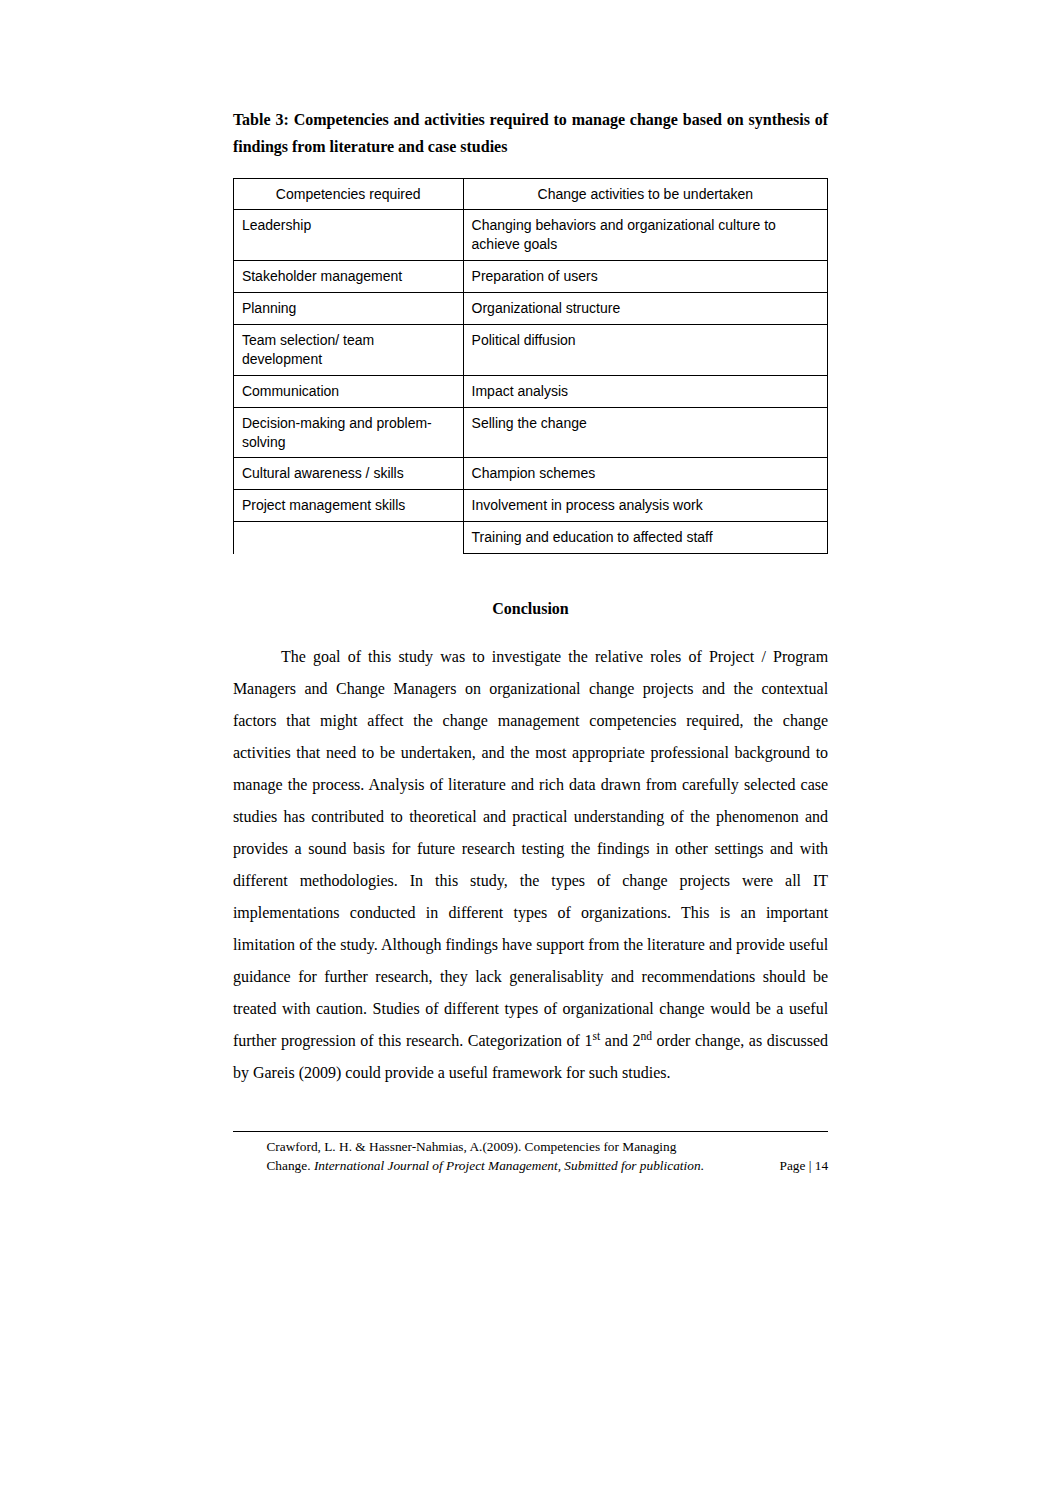Table 3: Competencies and activities required to manage change based on synthesis of findings from literature and case studies
| Competencies required | Change activities to be undertaken |
| --- | --- |
| Leadership | Changing behaviors and organizational culture to achieve goals |
| Stakeholder management | Preparation of users |
| Planning | Organizational structure |
| Team selection/ team development | Political diffusion |
| Communication | Impact analysis |
| Decision-making and problem-solving | Selling the change |
| Cultural awareness / skills | Champion schemes |
| Project management skills | Involvement in process analysis work |
| | Training and education to affected staff |
Conclusion
The goal of this study was to investigate the relative roles of Project / Program Managers and Change Managers on organizational change projects and the contextual factors that might affect the change management competencies required, the change activities that need to be undertaken, and the most appropriate professional background to manage the process. Analysis of literature and rich data drawn from carefully selected case studies has contributed to theoretical and practical understanding of the phenomenon and provides a sound basis for future research testing the findings in other settings and with different methodologies. In this study, the types of change projects were all IT implementations conducted in different types of organizations. This is an important limitation of the study. Although findings have support from the literature and provide useful guidance for further research, they lack generalisablity and recommendations should be treated with caution. Studies of different types of organizational change would be a useful further progression of this research. Categorization of 1st and 2nd order change, as discussed by Gareis (2009) could provide a useful framework for such studies.
Crawford, L. H. & Hassner-Nahmias, A.(2009). Competencies for Managing
Change. International Journal of Project Management, Submitted for publication. Page | 14